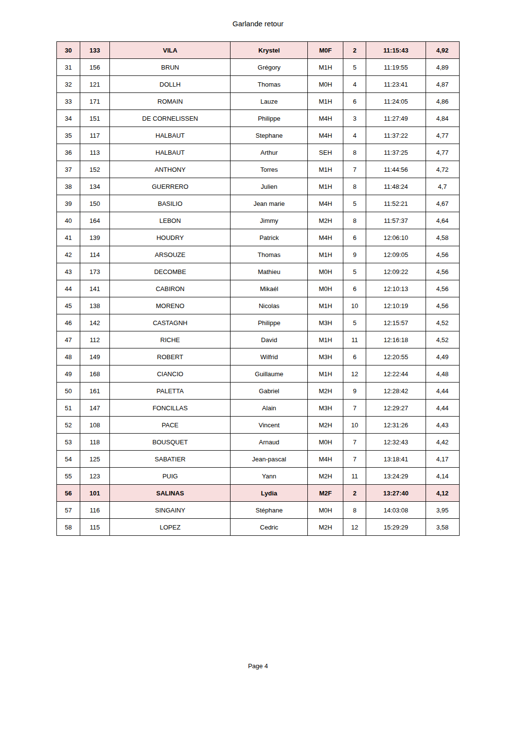Garlande retour
| 30 | 133 | VILA | Krystel | M0F | 2 | 11:15:43 | 4,92 |
| 31 | 156 | BRUN | Grégory | M1H | 5 | 11:19:55 | 4,89 |
| 32 | 121 | DOLLH | Thomas | M0H | 4 | 11:23:41 | 4,87 |
| 33 | 171 | ROMAIN | Lauze | M1H | 6 | 11:24:05 | 4,86 |
| 34 | 151 | DE CORNELISSEN | Philippe | M4H | 3 | 11:27:49 | 4,84 |
| 35 | 117 | HALBAUT | Stephane | M4H | 4 | 11:37:22 | 4,77 |
| 36 | 113 | HALBAUT | Arthur | SEH | 8 | 11:37:25 | 4,77 |
| 37 | 152 | ANTHONY | Torres | M1H | 7 | 11:44:56 | 4,72 |
| 38 | 134 | GUERRERO | Julien | M1H | 8 | 11:48:24 | 4,7 |
| 39 | 150 | BASILIO | Jean marie | M4H | 5 | 11:52:21 | 4,67 |
| 40 | 164 | LEBON | Jimmy | M2H | 8 | 11:57:37 | 4,64 |
| 41 | 139 | HOUDRY | Patrick | M4H | 6 | 12:06:10 | 4,58 |
| 42 | 114 | ARSOUZE | Thomas | M1H | 9 | 12:09:05 | 4,56 |
| 43 | 173 | DECOMBE | Mathieu | M0H | 5 | 12:09:22 | 4,56 |
| 44 | 141 | CABIRON | Mikaél | M0H | 6 | 12:10:13 | 4,56 |
| 45 | 138 | MORENO | Nicolas | M1H | 10 | 12:10:19 | 4,56 |
| 46 | 142 | CASTAGNH | Philippe | M3H | 5 | 12:15:57 | 4,52 |
| 47 | 112 | RICHE | David | M1H | 11 | 12:16:18 | 4,52 |
| 48 | 149 | ROBERT | Wilfrid | M3H | 6 | 12:20:55 | 4,49 |
| 49 | 168 | CIANCIO | Guillaume | M1H | 12 | 12:22:44 | 4,48 |
| 50 | 161 | PALETTA | Gabriel | M2H | 9 | 12:28:42 | 4,44 |
| 51 | 147 | FONCILLAS | Alain | M3H | 7 | 12:29:27 | 4,44 |
| 52 | 108 | PACE | Vincent | M2H | 10 | 12:31:26 | 4,43 |
| 53 | 118 | BOUSQUET | Arnaud | M0H | 7 | 12:32:43 | 4,42 |
| 54 | 125 | SABATIER | Jean-pascal | M4H | 7 | 13:18:41 | 4,17 |
| 55 | 123 | PUIG | Yann | M2H | 11 | 13:24:29 | 4,14 |
| 56 | 101 | SALINAS | Lydia | M2F | 2 | 13:27:40 | 4,12 |
| 57 | 116 | SINGAINY | Stéphane | M0H | 8 | 14:03:08 | 3,95 |
| 58 | 115 | LOPEZ | Cedric | M2H | 12 | 15:29:29 | 3,58 |
Page 4